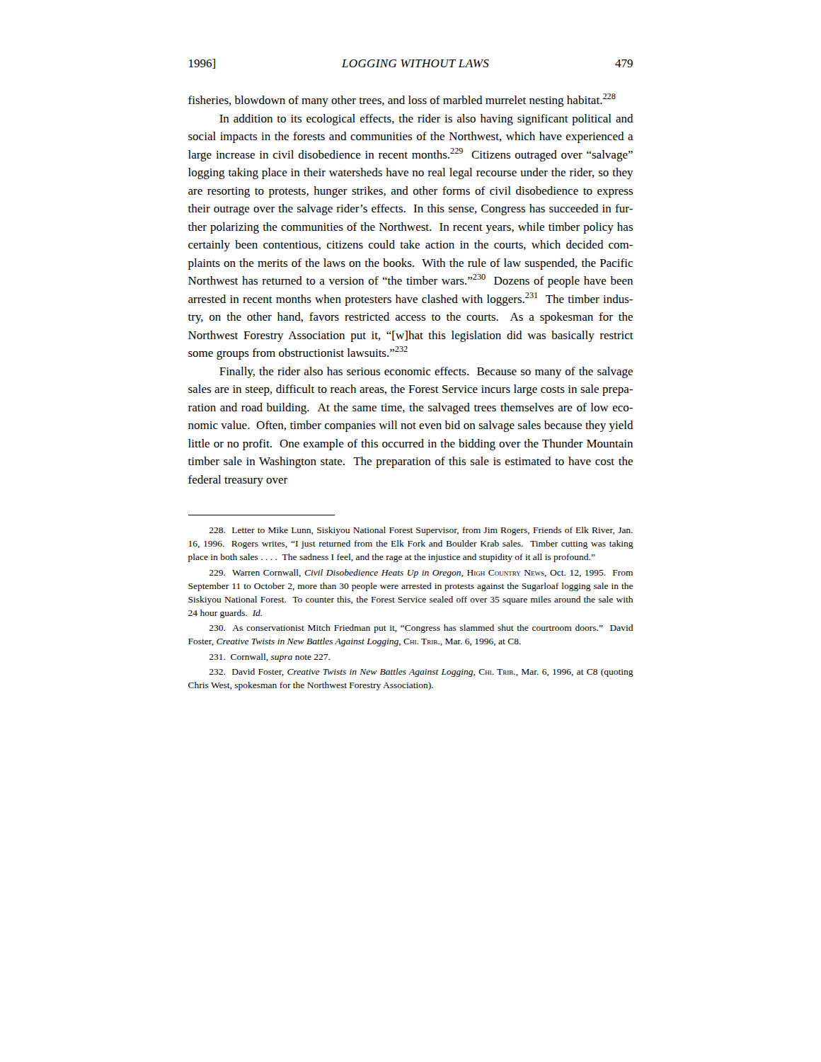1996] LOGGING WITHOUT LAWS 479
fisheries, blowdown of many other trees, and loss of marbled murrelet nesting habitat.228
In addition to its ecological effects, the rider is also having significant political and social impacts in the forests and communities of the Northwest, which have experienced a large increase in civil disobedience in recent months.229 Citizens outraged over “salvage” logging taking place in their watersheds have no real legal recourse under the rider, so they are resorting to protests, hunger strikes, and other forms of civil disobedience to express their outrage over the salvage rider’s effects. In this sense, Congress has succeeded in further polarizing the communities of the Northwest. In recent years, while timber policy has certainly been contentious, citizens could take action in the courts, which decided complaints on the merits of the laws on the books. With the rule of law suspended, the Pacific Northwest has returned to a version of “the timber wars.”230 Dozens of people have been arrested in recent months when protesters have clashed with loggers.231 The timber industry, on the other hand, favors restricted access to the courts. As a spokesman for the Northwest Forestry Association put it, “[w]hat this legislation did was basically restrict some groups from obstructionist lawsuits.”232
Finally, the rider also has serious economic effects. Because so many of the salvage sales are in steep, difficult to reach areas, the Forest Service incurs large costs in sale preparation and road building. At the same time, the salvaged trees themselves are of low economic value. Often, timber companies will not even bid on salvage sales because they yield little or no profit. One example of this occurred in the bidding over the Thunder Mountain timber sale in Washington state. The preparation of this sale is estimated to have cost the federal treasury over
228. Letter to Mike Lunn, Siskiyou National Forest Supervisor, from Jim Rogers, Friends of Elk River, Jan. 16, 1996. Rogers writes, “I just returned from the Elk Fork and Boulder Krab sales. Timber cutting was taking place in both sales . . . . The sadness I feel, and the rage at the injustice and stupidity of it all is profound.”
229. Warren Cornwall, Civil Disobedience Heats Up in Oregon, High Country News, Oct. 12, 1995. From September 11 to October 2, more than 30 people were arrested in protests against the Sugarloaf logging sale in the Siskiyou National Forest. To counter this, the Forest Service sealed off over 35 square miles around the sale with 24 hour guards. Id.
230. As conservationist Mitch Friedman put it, “Congress has slammed shut the courtroom doors.” David Foster, Creative Twists in New Battles Against Logging, Chi. Trib., Mar. 6, 1996, at C8.
231. Cornwall, supra note 227.
232. David Foster, Creative Twists in New Battles Against Logging, Chi. Trib., Mar. 6, 1996, at C8 (quoting Chris West, spokesman for the Northwest Forestry Association).